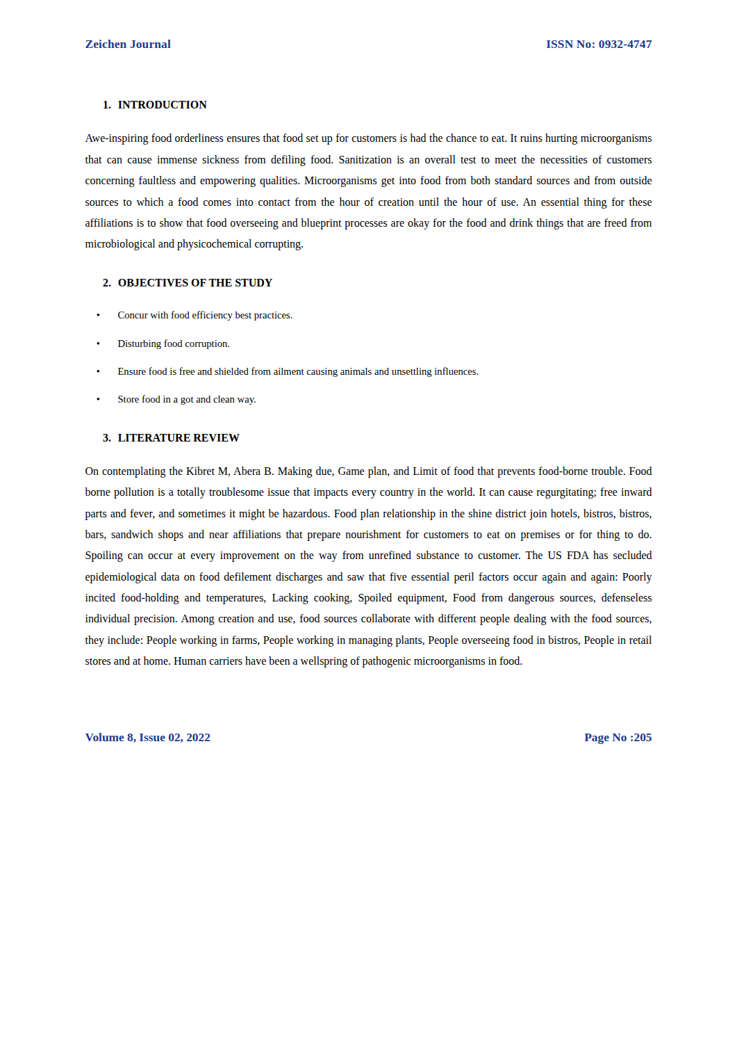Zeichen Journal ISSN No: 0932-4747
1. INTRODUCTION
Awe-inspiring food orderliness ensures that food set up for customers is had the chance to eat. It ruins hurting microorganisms that can cause immense sickness from defiling food. Sanitization is an overall test to meet the necessities of customers concerning faultless and empowering qualities. Microorganisms get into food from both standard sources and from outside sources to which a food comes into contact from the hour of creation until the hour of use. An essential thing for these affiliations is to show that food overseeing and blueprint processes are okay for the food and drink things that are freed from microbiological and physicochemical corrupting.
2. OBJECTIVES OF THE STUDY
Concur with food efficiency best practices.
Disturbing food corruption.
Ensure food is free and shielded from ailment causing animals and unsettling influences.
Store food in a got and clean way.
3. LITERATURE REVIEW
On contemplating the Kibret M, Abera B. Making due, Game plan, and Limit of food that prevents food-borne trouble. Food borne pollution is a totally troublesome issue that impacts every country in the world. It can cause regurgitating; free inward parts and fever, and sometimes it might be hazardous. Food plan relationship in the shine district join hotels, bistros, bistros, bars, sandwich shops and near affiliations that prepare nourishment for customers to eat on premises or for thing to do. Spoiling can occur at every improvement on the way from unrefined substance to customer. The US FDA has secluded epidemiological data on food defilement discharges and saw that five essential peril factors occur again and again: Poorly incited food-holding and temperatures, Lacking cooking, Spoiled equipment, Food from dangerous sources, defenseless individual precision. Among creation and use, food sources collaborate with different people dealing with the food sources, they include: People working in farms, People working in managing plants, People overseeing food in bistros, People in retail stores and at home. Human carriers have been a wellspring of pathogenic microorganisms in food.
Volume 8, Issue 02, 2022 Page No :205